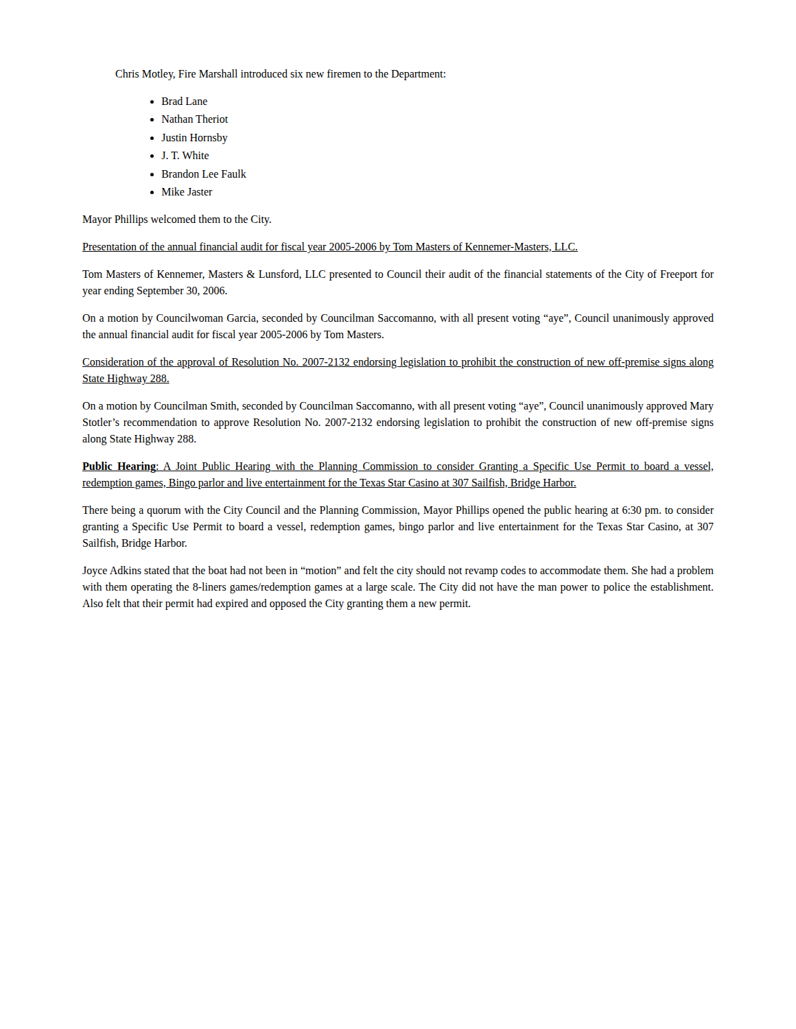Chris Motley, Fire Marshall introduced six new firemen to the Department:
Brad Lane
Nathan Theriot
Justin Hornsby
J. T. White
Brandon Lee Faulk
Mike Jaster
Mayor Phillips welcomed them to the City.
Presentation of the annual financial audit for fiscal year 2005-2006 by Tom Masters of Kennemer-Masters, LLC.
Tom Masters of Kennemer, Masters & Lunsford, LLC presented to Council their audit of the financial statements of the City of Freeport for year ending September 30, 2006.
On a motion by Councilwoman Garcia, seconded by Councilman Saccomanno, with all present voting “aye”, Council unanimously approved the annual financial audit for fiscal year 2005-2006 by Tom Masters.
Consideration of the approval of Resolution No. 2007-2132 endorsing legislation to prohibit the construction of new off-premise signs along State Highway 288.
On a motion by Councilman Smith, seconded by Councilman Saccomanno, with all present voting “aye”, Council unanimously approved Mary Stotler’s recommendation to approve Resolution No. 2007-2132 endorsing legislation to prohibit the construction of new off-premise signs along State Highway 288.
Public Hearing: A Joint Public Hearing with the Planning Commission to consider Granting a Specific Use Permit to board a vessel, redemption games, Bingo parlor and live entertainment for the Texas Star Casino at 307 Sailfish, Bridge Harbor.
There being a quorum with the City Council and the Planning Commission, Mayor Phillips opened the public hearing at 6:30 pm. to consider granting a Specific Use Permit to board a vessel, redemption games, bingo parlor and live entertainment for the Texas Star Casino, at 307 Sailfish, Bridge Harbor.
Joyce Adkins stated that the boat had not been in “motion” and felt the city should not revamp codes to accommodate them. She had a problem with them operating the 8-liners games/redemption games at a large scale. The City did not have the man power to police the establishment. Also felt that their permit had expired and opposed the City granting them a new permit.